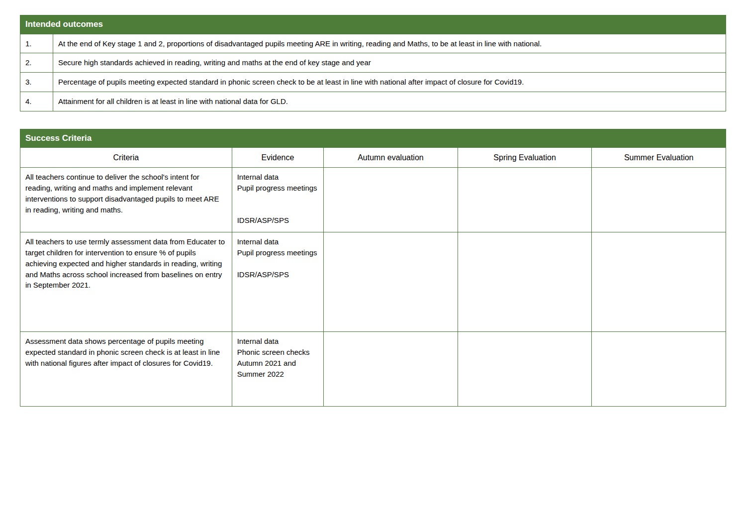| Intended outcomes |
| --- |
| 1. | At the end of Key stage 1 and 2, proportions of disadvantaged pupils meeting ARE in writing, reading and Maths, to be at least in line with national. |
| 2. | Secure high standards achieved in reading, writing and maths at the end of key stage and year |
| 3. | Percentage of pupils meeting expected standard in phonic screen check to be at least in line with national after impact of closure for Covid19. |
| 4. | Attainment for all children is at least in line with national data for GLD. |
| Success Criteria |
| --- |
| Criteria | Evidence | Autumn evaluation | Spring Evaluation | Summer Evaluation |
| All teachers continue to deliver the school's intent for reading, writing and maths and implement relevant interventions to support disadvantaged pupils to meet ARE in reading, writing and maths. | Internal data Pupil progress meetings IDSR/ASP/SPS | | | |
| All teachers to use termly assessment data from Educater to target children for intervention to ensure % of pupils achieving expected and higher standards in reading, writing and Maths across school increased from baselines on entry in September 2021. | Internal data Pupil progress meetings IDSR/ASP/SPS | | | |
| Assessment data shows percentage of pupils meeting expected standard in phonic screen check is at least in line with national figures after impact of closures for Covid19. | Internal data Phonic screen checks Autumn 2021 and Summer 2022 | | | |